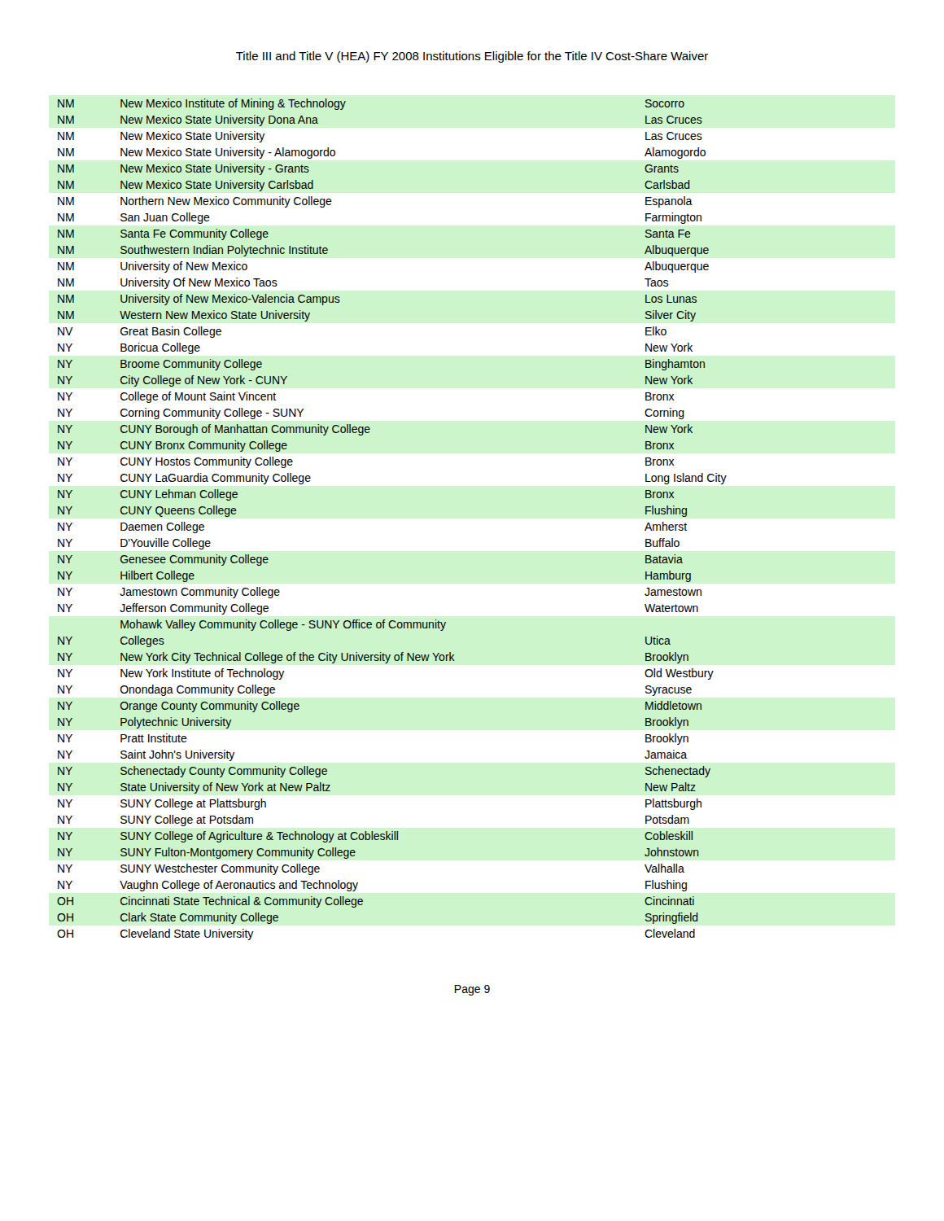Title III and Title V (HEA) FY 2008 Institutions Eligible for the Title IV Cost-Share Waiver
| NM | New Mexico Institute of Mining & Technology | Socorro |
| NM | New Mexico State University Dona Ana | Las Cruces |
| NM | New Mexico State University | Las Cruces |
| NM | New Mexico State University - Alamogordo | Alamogordo |
| NM | New Mexico State University - Grants | Grants |
| NM | New Mexico State University Carlsbad | Carlsbad |
| NM | Northern New Mexico Community College | Espanola |
| NM | San Juan College | Farmington |
| NM | Santa Fe Community College | Santa Fe |
| NM | Southwestern Indian Polytechnic Institute | Albuquerque |
| NM | University of New Mexico | Albuquerque |
| NM | University Of New Mexico Taos | Taos |
| NM | University of New Mexico-Valencia Campus | Los Lunas |
| NM | Western New Mexico State University | Silver City |
| NV | Great Basin College | Elko |
| NY | Boricua College | New York |
| NY | Broome Community College | Binghamton |
| NY | City College of New York - CUNY | New York |
| NY | College of Mount Saint Vincent | Bronx |
| NY | Corning Community College - SUNY | Corning |
| NY | CUNY Borough of Manhattan Community College | New York |
| NY | CUNY Bronx Community College | Bronx |
| NY | CUNY Hostos Community College | Bronx |
| NY | CUNY LaGuardia Community College | Long Island City |
| NY | CUNY Lehman College | Bronx |
| NY | CUNY Queens College | Flushing |
| NY | Daemen College | Amherst |
| NY | D'Youville College | Buffalo |
| NY | Genesee Community College | Batavia |
| NY | Hilbert College | Hamburg |
| NY | Jamestown Community College | Jamestown |
| NY | Jefferson Community College | Watertown |
| | Mohawk Valley Community College - SUNY Office of Community | |
| NY | Colleges | Utica |
| NY | New York City Technical College of the City University of New York | Brooklyn |
| NY | New York Institute of Technology | Old Westbury |
| NY | Onondaga Community College | Syracuse |
| NY | Orange County Community College | Middletown |
| NY | Polytechnic University | Brooklyn |
| NY | Pratt Institute | Brooklyn |
| NY | Saint John's University | Jamaica |
| NY | Schenectady County Community College | Schenectady |
| NY | State University of New York at New Paltz | New Paltz |
| NY | SUNY College at Plattsburgh | Plattsburgh |
| NY | SUNY College at Potsdam | Potsdam |
| NY | SUNY College of Agriculture & Technology at Cobleskill | Cobleskill |
| NY | SUNY Fulton-Montgomery Community College | Johnstown |
| NY | SUNY Westchester Community College | Valhalla |
| NY | Vaughn College of Aeronautics and Technology | Flushing |
| OH | Cincinnati State Technical & Community College | Cincinnati |
| OH | Clark State Community College | Springfield |
| OH | Cleveland State University | Cleveland |
Page 9